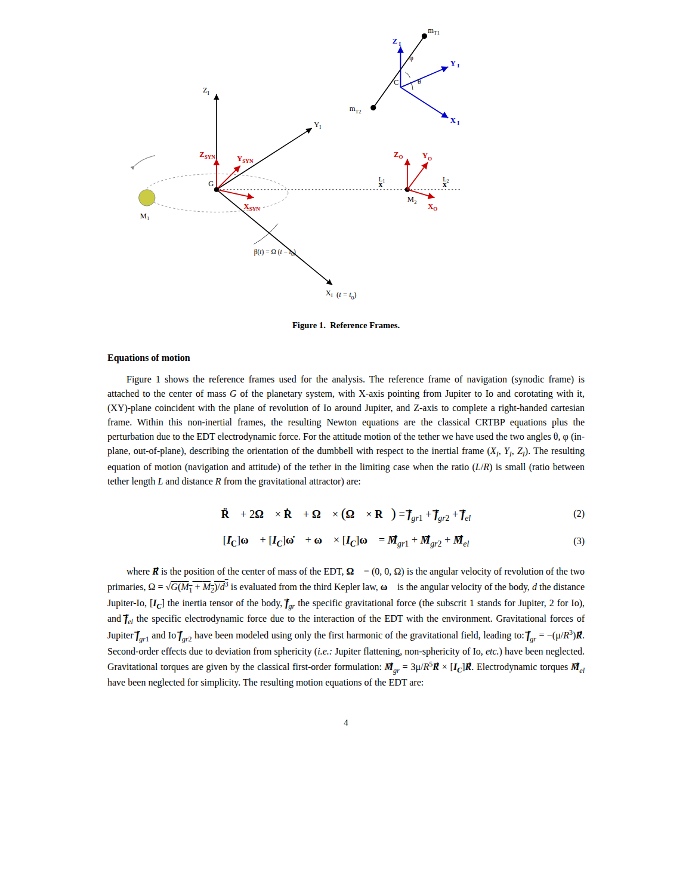Z I Y I X I mT1 mT2 C φ θ ZI YI XI (t = t0) ZSYN YSYN XSYN G M1 M2 x L1 x L2 ZO YO XO β(t) = Ω (t − t0)
Figure 1. Reference Frames.
Equations of motion
Figure 1 shows the reference frames used for the analysis. The reference frame of navigation (synodic frame) is attached to the center of mass G of the planetary system, with X-axis pointing from Jupiter to Io and corotating with it, (XY)-plane coincident with the plane of revolution of Io around Jupiter, and Z-axis to complete a right-handed cartesian frame. Within this non-inertial frames, the resulting Newton equations are the classical CRTBP equations plus the perturbation due to the EDT electrodynamic force. For the attitude motion of the tether we have used the two angles θ, φ (in-plane, out-of-plane), describing the orientation of the dumbbell with respect to the inertial frame (XI, YI, ZI). The resulting equation of motion (navigation and attitude) of the tether in the limiting case when the ratio (L/R) is small (ratio between tether length L and distance R from the gravitational attractor) are:
R̈⃗ + 2Ω⃗ × Ṙ⃗ + Ω⃗ × (Ω⃗ × R⃗) = f⃗gr1 + f⃗gr2 + f⃗el
(2)
[İC]ω⃗ + [IC]ω̇⃗ + ω⃗ × [IC]ω⃗ = M⃗gr1 + M⃗gr2 + M⃗el
(3)
where R⃗ is the position of the center of mass of the EDT, Ω⃗ = (0, 0, Ω) is the angular velocity of revolution of the two primaries, Ω = √G(M1 + M2)/d3 is evaluated from the third Kepler law, ω⃗ is the angular velocity of the body, d the distance Jupiter-Io, [IC] the inertia tensor of the body, f⃗gr the specific gravitational force (the subscrit 1 stands for Jupiter, 2 for Io), and f⃗el the specific electrodynamic force due to the interaction of the EDT with the environment. Gravitational forces of Jupiter f⃗gr1 and Io f⃗gr2 have been modeled using only the first harmonic of the gravitational field, leading to: f⃗gr = −(μ/R3)R⃗. Second-order effects due to deviation from sphericity (i.e.: Jupiter flattening, non-sphericity of Io, etc.) have been neglected. Gravitational torques are given by the classical first-order formulation: M⃗gr = 3μ/R5R⃗ × [IC]R⃗. Electrodynamic torques M⃗el have been neglected for simplicity. The resulting motion equations of the EDT are:
4